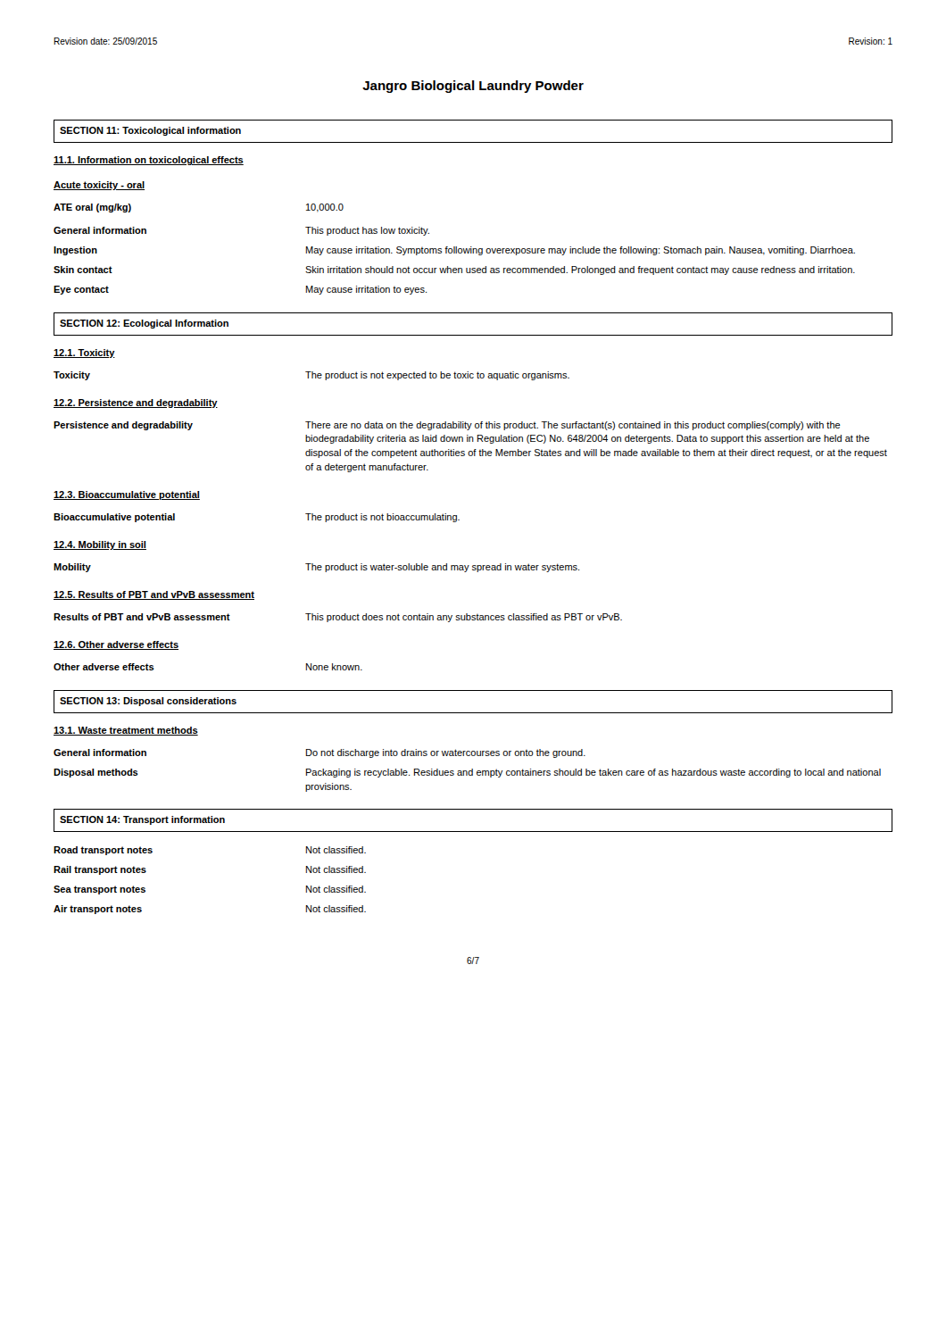Revision date: 25/09/2015 Revision: 1
Jangro Biological Laundry Powder
SECTION 11: Toxicological information
11.1. Information on toxicological effects
Acute toxicity - oral
| ATE oral (mg/kg) | 10,000.0 |
| General information | This product has low toxicity. |
| Ingestion | May cause irritation. Symptoms following overexposure may include the following: Stomach pain. Nausea, vomiting. Diarrhoea. |
| Skin contact | Skin irritation should not occur when used as recommended. Prolonged and frequent contact may cause redness and irritation. |
| Eye contact | May cause irritation to eyes. |
SECTION 12: Ecological Information
12.1. Toxicity
| Toxicity | The product is not expected to be toxic to aquatic organisms. |
12.2. Persistence and degradability
| Persistence and degradability | There are no data on the degradability of this product. The surfactant(s) contained in this product complies(comply) with the biodegradability criteria as laid down in Regulation (EC) No. 648/2004 on detergents. Data to support this assertion are held at the disposal of the competent authorities of the Member States and will be made available to them at their direct request, or at the request of a detergent manufacturer. |
12.3. Bioaccumulative potential
| Bioaccumulative potential | The product is not bioaccumulating. |
12.4. Mobility in soil
| Mobility | The product is water-soluble and may spread in water systems. |
12.5. Results of PBT and vPvB assessment
| Results of PBT and vPvB assessment | This product does not contain any substances classified as PBT or vPvB. |
12.6. Other adverse effects
| Other adverse effects | None known. |
SECTION 13: Disposal considerations
13.1. Waste treatment methods
| General information | Do not discharge into drains or watercourses or onto the ground. |
| Disposal methods | Packaging is recyclable. Residues and empty containers should be taken care of as hazardous waste according to local and national provisions. |
SECTION 14: Transport information
| Road transport notes | Not classified. |
| Rail transport notes | Not classified. |
| Sea transport notes | Not classified. |
| Air transport notes | Not classified. |
6/7